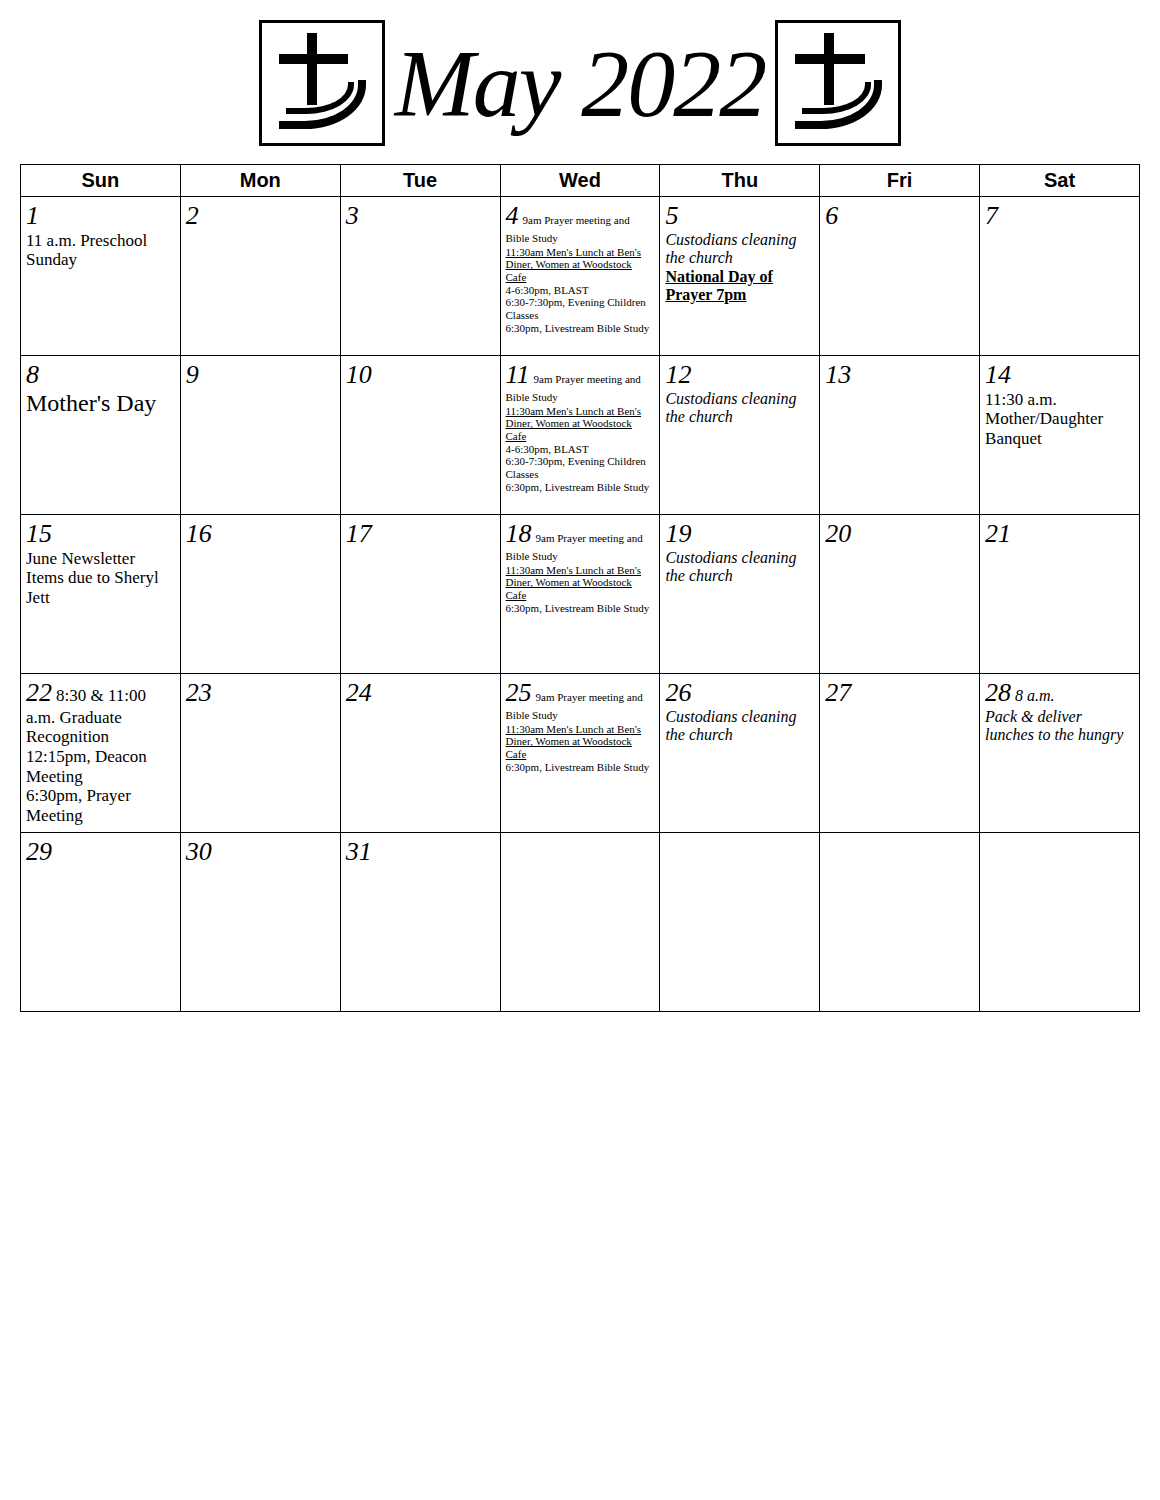May 2022
| Sun | Mon | Tue | Wed | Thu | Fri | Sat |
| --- | --- | --- | --- | --- | --- | --- |
| 1 11 a.m. Preschool Sunday | 2 | 3 | 4 9am Prayer meeting and Bible Study 11:30am Men's Lunch at Ben's Diner, Women at Woodstock Cafe 4-6:30pm, BLAST 6:30-7:30pm, Evening Children Classes 6:30pm, Livestream Bible Study | 5 Custodians cleaning the church National Day of Prayer 7pm | 6 | 7 |
| 8 Mother's Day | 9 | 10 | 11 9am Prayer meeting and Bible Study 11:30am Men's Lunch at Ben's Diner, Women at Woodstock Cafe 4-6:30pm, BLAST 6:30-7:30pm, Evening Children Classes 6:30pm, Livestream Bible Study | 12 Custodians cleaning the church | 13 | 14 11:30 a.m. Mother/Daughter Banquet |
| 15 June Newsletter Items due to Sheryl Jett | 16 | 17 | 18 9am Prayer meeting and Bible Study 11:30am Men's Lunch at Ben's Diner, Women at Woodstock Cafe 6:30pm, Livestream Bible Study | 19 Custodians cleaning the church | 20 | 21 |
| 22 8:30 & 11:00 a.m. Graduate Recognition 12:15pm, Deacon Meeting 6:30pm, Prayer Meeting | 23 | 24 | 25 9am Prayer meeting and Bible Study 11:30am Men's Lunch at Ben's Diner, Women at Woodstock Cafe 6:30pm, Livestream Bible Study | 26 Custodians cleaning the church | 27 | 28 8 a.m. Pack & deliver lunches to the hungry |
| 29 | 30 | 31 | | | | |